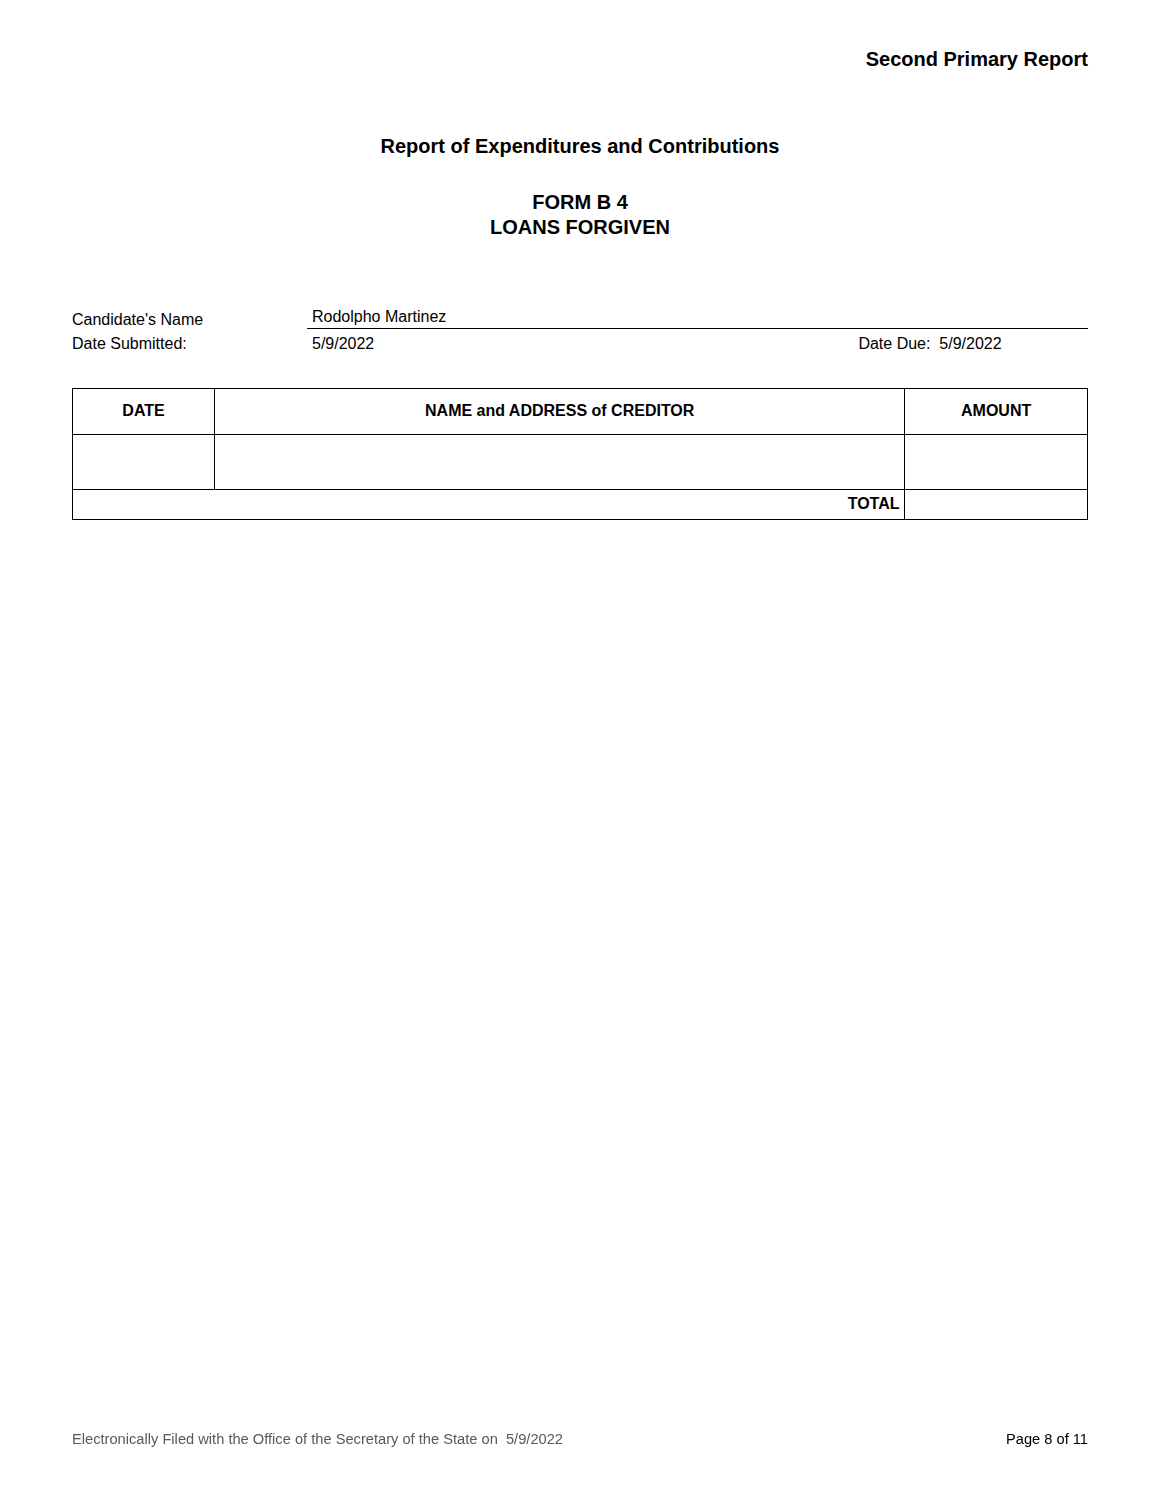Second Primary Report
Report of Expenditures and Contributions
FORM B 4
LOANS FORGIVEN
Candidate's Name
Rodolpho Martinez
Date Submitted:
5/9/2022 Date Due: 5/9/2022
| DATE | NAME and ADDRESS of CREDITOR | AMOUNT |
| --- | --- | --- |
| TOTAL | |
Electronically Filed with the Office of the Secretary of the State on 5/9/2022 Page 8 of 11